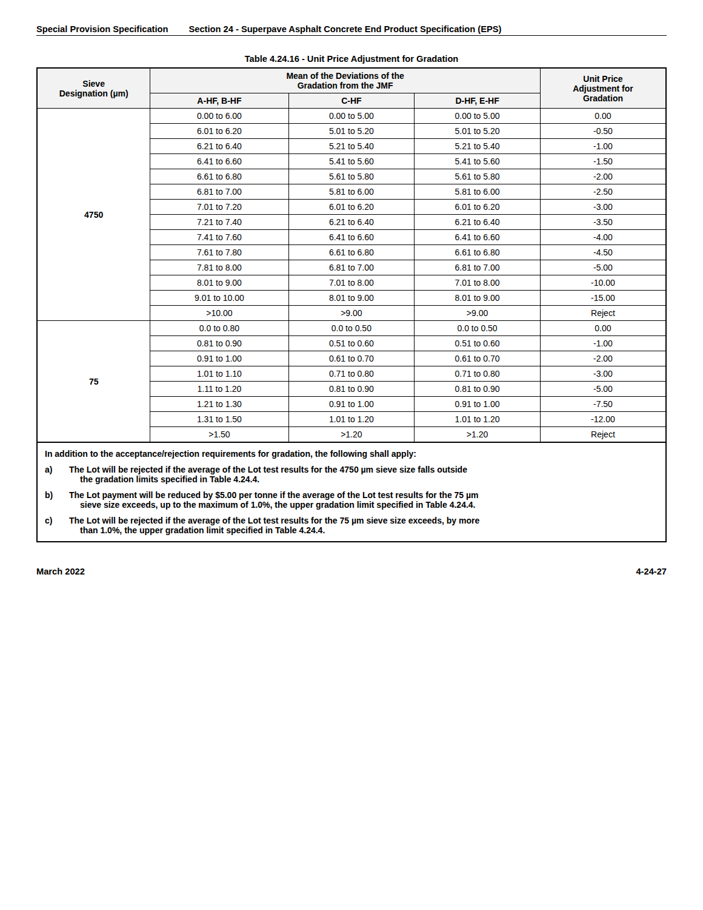Special Provision Specification Section 24 - Superpave Asphalt Concrete End Product Specification (EPS)
Table 4.24.16 - Unit Price Adjustment for Gradation
| Sieve Designation (µm) | Mean of the Deviations of the Gradation from the JMF | Unit Price Adjustment for Gradation |
| --- | --- | --- |
| A-HF, B-HF | C-HF | D-HF, E-HF |
| 4750 | 0.00 to 6.00 | 0.00 to 5.00 | 0.00 to 5.00 | 0.00 |
| 6.01 to 6.20 | 5.01 to 5.20 | 5.01 to 5.20 | -0.50 |
| 6.21 to 6.40 | 5.21 to 5.40 | 5.21 to 5.40 | -1.00 |
| 6.41 to 6.60 | 5.41 to 5.60 | 5.41 to 5.60 | -1.50 |
| 6.61 to 6.80 | 5.61 to 5.80 | 5.61 to 5.80 | -2.00 |
| 6.81 to 7.00 | 5.81 to 6.00 | 5.81 to 6.00 | -2.50 |
| 7.01 to 7.20 | 6.01 to 6.20 | 6.01 to 6.20 | -3.00 |
| 7.21 to 7.40 | 6.21 to 6.40 | 6.21 to 6.40 | -3.50 |
| 7.41 to 7.60 | 6.41 to 6.60 | 6.41 to 6.60 | -4.00 |
| 7.61 to 7.80 | 6.61 to 6.80 | 6.61 to 6.80 | -4.50 |
| 7.81 to 8.00 | 6.81 to 7.00 | 6.81 to 7.00 | -5.00 |
| 8.01 to 9.00 | 7.01 to 8.00 | 7.01 to 8.00 | -10.00 |
| 9.01 to 10.00 | 8.01 to 9.00 | 8.01 to 9.00 | -15.00 |
| >10.00 | >9.00 | >9.00 | Reject |
| 75 | 0.0 to 0.80 | 0.0 to 0.50 | 0.0 to 0.50 | 0.00 |
| 0.81 to 0.90 | 0.51 to 0.60 | 0.51 to 0.60 | -1.00 |
| 0.91 to 1.00 | 0.61 to 0.70 | 0.61 to 0.70 | -2.00 |
| 1.01 to 1.10 | 0.71 to 0.80 | 0.71 to 0.80 | -3.00 |
| 1.11 to 1.20 | 0.81 to 0.90 | 0.81 to 0.90 | -5.00 |
| 1.21 to 1.30 | 0.91 to 1.00 | 0.91 to 1.00 | -7.50 |
| 1.31 to 1.50 | 1.01 to 1.20 | 1.01 to 1.20 | -12.00 |
| >1.50 | >1.20 | >1.20 | Reject |
In addition to the acceptance/rejection requirements for gradation, the following shall apply:
a)
The Lot will be rejected if the average of the Lot test results for the 4750 µm sieve size falls outsidethe gradation limits specified in Table 4.24.4.
b)
The Lot payment will be reduced by $5.00 per tonne if the average of the Lot test results for the 75 µmsieve size exceeds, up to the maximum of 1.0%, the upper gradation limit specified in Table 4.24.4.
c)
The Lot will be rejected if the average of the Lot test results for the 75 µm sieve size exceeds, by morethan 1.0%, the upper gradation limit specified in Table 4.24.4.
March 2022 4-24-27